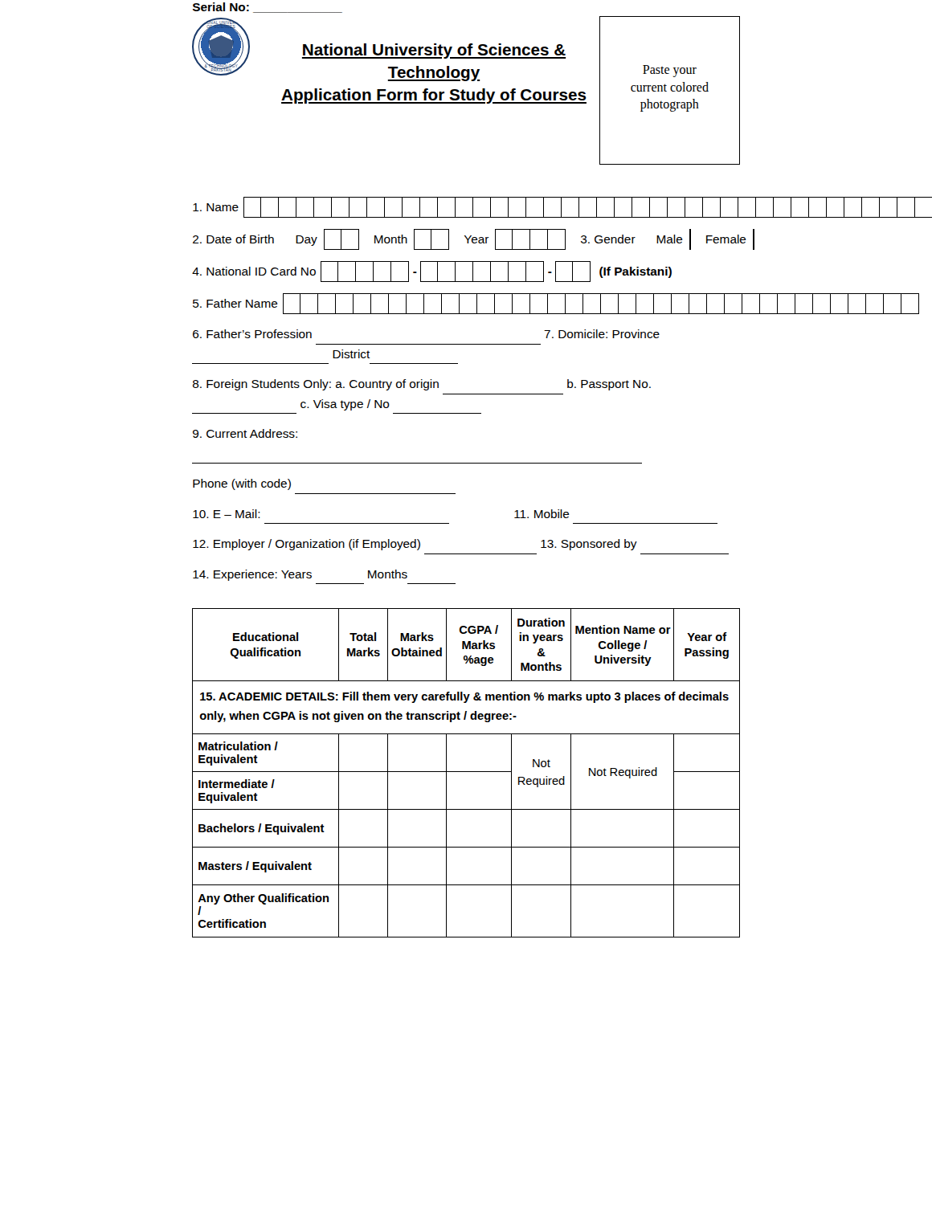Serial No: _____________
NATIONAL UNIVERSITY OF SCIENCES & TECHNOLOGY PAKISTAN
National University of Sciences & Technology
Application Form for Study of Courses
Paste your
current colored
photograph
1. Name
2. Date of Birth Day Month Year 3. Gender Male Female
4. National ID Card No - - (If Pakistani)
5. Father Name
6. Father’s Profession 7. Domicile: Province District
8. Foreign Students Only: a. Country of origin b. Passport No. c. Visa type / No
9. Current Address:
Phone (with code)
10. E – Mail: 11. Mobile
12. Employer / Organization (if Employed) 13. Sponsored by
14. Experience: Years Months
| 15. ACADEMIC DETAILS: Fill them very carefully & mention % marks upto 3 places of decimals only, when CGPA is not given on the transcript / degree:- |
| Educational Qualification | Total Marks | Marks Obtained | CGPA / Marks %age | Duration in years & Months | Mention Name or College / University | Year of Passing |
| Matriculation / Equivalent | | | | Not Required | Not Required | |
| Intermediate / Equivalent | | | | |
| Bachelors / Equivalent | | | | | | |
| Masters / Equivalent | | | | | | |
| Any Other Qualification / Certification | | | | | | |